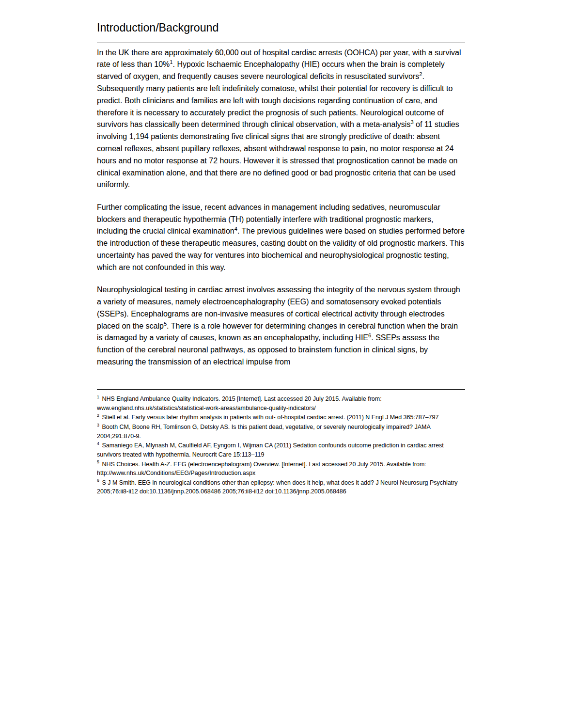Introduction/Background
In the UK there are approximately 60,000 out of hospital cardiac arrests (OOHCA) per year, with a survival rate of less than 10%1. Hypoxic Ischaemic Encephalopathy (HIE) occurs when the brain is completely starved of oxygen, and frequently causes severe neurological deficits in resuscitated survivors2. Subsequently many patients are left indefinitely comatose, whilst their potential for recovery is difficult to predict. Both clinicians and families are left with tough decisions regarding continuation of care, and therefore it is necessary to accurately predict the prognosis of such patients. Neurological outcome of survivors has classically been determined through clinical observation, with a meta-analysis3 of 11 studies involving 1,194 patients demonstrating five clinical signs that are strongly predictive of death: absent corneal reflexes, absent pupillary reflexes, absent withdrawal response to pain, no motor response at 24 hours and no motor response at 72 hours. However it is stressed that prognostication cannot be made on clinical examination alone, and that there are no defined good or bad prognostic criteria that can be used uniformly.
Further complicating the issue, recent advances in management including sedatives, neuromuscular blockers and therapeutic hypothermia (TH) potentially interfere with traditional prognostic markers, including the crucial clinical examination4. The previous guidelines were based on studies performed before the introduction of these therapeutic measures, casting doubt on the validity of old prognostic markers. This uncertainty has paved the way for ventures into biochemical and neurophysiological prognostic testing, which are not confounded in this way.
Neurophysiological testing in cardiac arrest involves assessing the integrity of the nervous system through a variety of measures, namely electroencephalography (EEG) and somatosensory evoked potentials (SSEPs). Encephalograms are non-invasive measures of cortical electrical activity through electrodes placed on the scalp5. There is a role however for determining changes in cerebral function when the brain is damaged by a variety of causes, known as an encephalopathy, including HIE6. SSEPs assess the function of the cerebral neuronal pathways, as opposed to brainstem function in clinical signs, by measuring the transmission of an electrical impulse from
1 NHS England Ambulance Quality Indicators. 2015 [Internet]. Last accessed 20 July 2015. Available from: www.england.nhs.uk/statistics/statistical-work-areas/ambulance-quality-indicators/
2 Stiell et al. Early versus later rhythm analysis in patients with out- of-hospital cardiac arrest. (2011) N Engl J Med 365:787–797
3 Booth CM, Boone RH, Tomlinson G, Detsky AS. Is this patient dead, vegetative, or severely neurologically impaired? JAMA 2004;291:870-9.
4 Samaniego EA, Mlynash M, Caulfield AF, Eyngorn I, Wijman CA (2011) Sedation confounds outcome prediction in cardiac arrest survivors treated with hypothermia. Neurocrit Care 15:113–119
5 NHS Choices. Health A-Z. EEG (electroencephalogram) Overview. [Internet]. Last accessed 20 July 2015. Available from: http://www.nhs.uk/Conditions/EEG/Pages/Introduction.aspx
6 S J M Smith. EEG in neurological conditions other than epilepsy: when does it help, what does it add? J Neurol Neurosurg Psychiatry 2005;76:ii8-ii12 doi:10.1136/jnnp.2005.068486 2005;76:ii8-ii12 doi:10.1136/jnnp.2005.068486